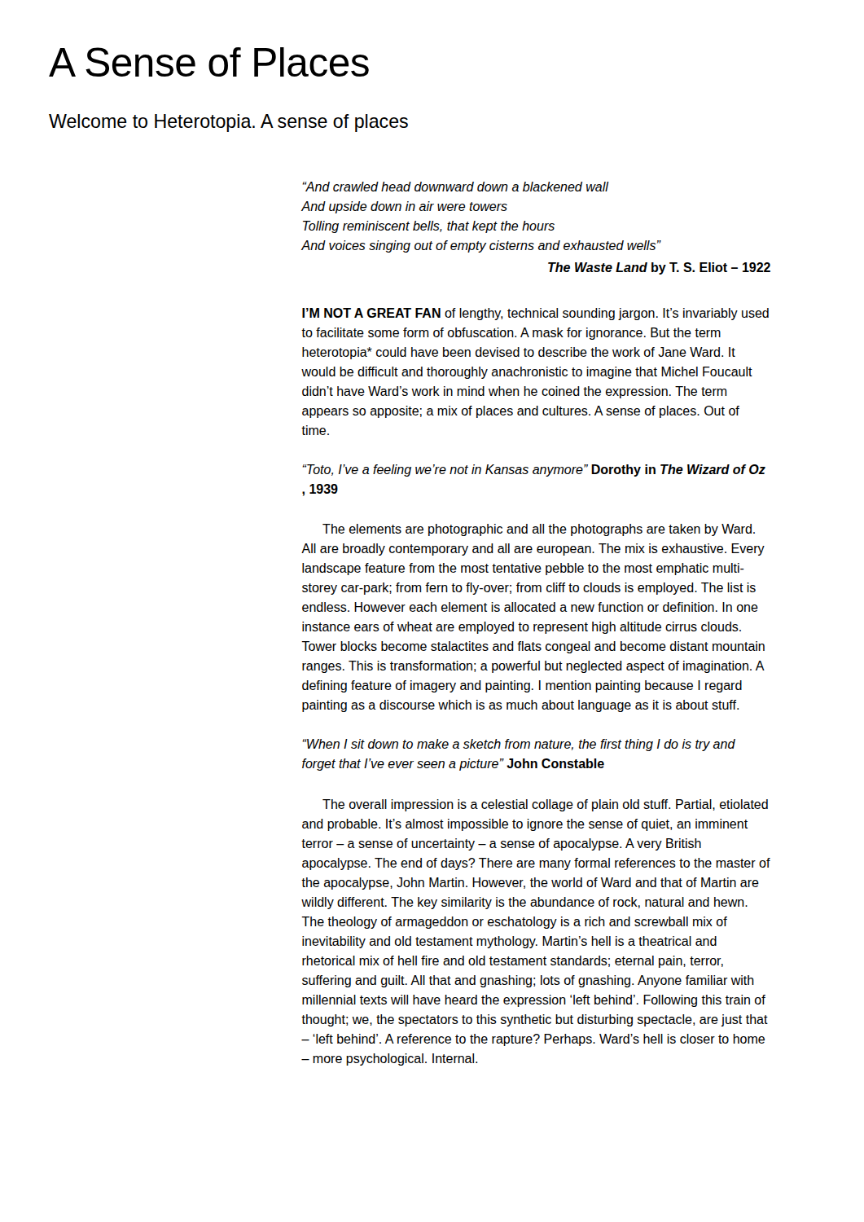A Sense of Places
Welcome to Heterotopia. A sense of places
“And crawled head downward down a blackened wall
And upside down in air were towers
Tolling reminiscent bells, that kept the hours
And voices singing out of empty cisterns and exhausted wells”
The Waste Land by T. S. Eliot – 1922
I’M NOT A GREAT FAN of lengthy, technical sounding jargon. It’s invariably used to facilitate some form of obfuscation. A mask for ignorance. But the term heterotopia* could have been devised to describe the work of Jane Ward. It would be difficult and thoroughly anachronistic to imagine that Michel Foucault didn’t have Ward’s work in mind when he coined the expression. The term appears so apposite; a mix of places and cultures. A sense of places. Out of time.
“Toto, I’ve a feeling we’re not in Kansas anymore” Dorothy in The Wizard of Oz , 1939
The elements are photographic and all the photographs are taken by Ward. All are broadly contemporary and all are european. The mix is exhaustive. Every landscape feature from the most tentative pebble to the most emphatic multi-storey car-park; from fern to fly-over; from cliff to clouds is employed. The list is endless. However each element is allocated a new function or definition. In one instance ears of wheat are employed to represent high altitude cirrus clouds. Tower blocks become stalactites and flats congeal and become distant mountain ranges. This is transformation; a powerful but neglected aspect of imagination. A defining feature of imagery and painting. I mention painting because I regard painting as a discourse which is as much about language as it is about stuff.
“When I sit down to make a sketch from nature, the first thing I do is try and forget that I’ve ever seen a picture” John Constable
The overall impression is a celestial collage of plain old stuff. Partial, etiolated and probable. It’s almost impossible to ignore the sense of quiet, an imminent terror – a sense of uncertainty – a sense of apocalypse. A very British apocalypse. The end of days? There are many formal references to the master of the apocalypse, John Martin. However, the world of Ward and that of Martin are wildly different. The key similarity is the abundance of rock, natural and hewn. The theology of armageddon or eschatology is a rich and screwball mix of inevitability and old testament mythology. Martin’s hell is a theatrical and rhetorical mix of hell fire and old testament standards; eternal pain, terror, suffering and guilt. All that and gnashing; lots of gnashing. Anyone familiar with millennial texts will have heard the expression ‘left behind’. Following this train of thought; we, the spectators to this synthetic but disturbing spectacle, are just that – ‘left behind’. A reference to the rapture? Perhaps. Ward’s hell is closer to home – more psychological. Internal.